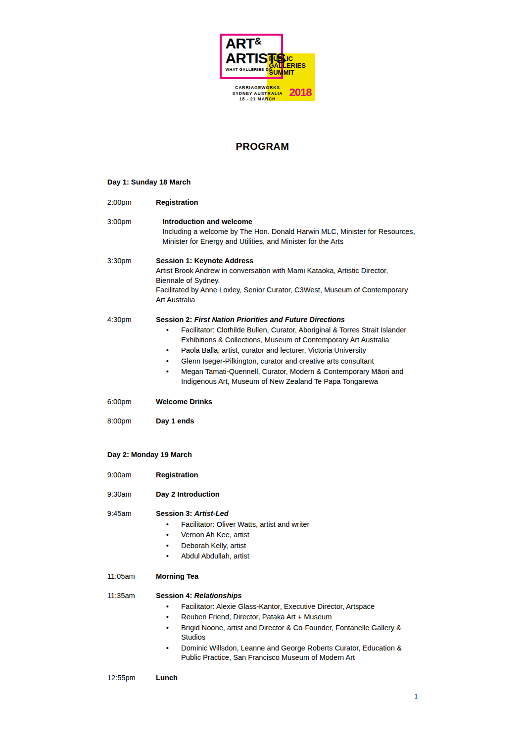ART&
ARTISTS
WHAT GALLERIES DO
PUBLIC
GALLERIES
SUMMIT
2018
CARRIAGEWORKS
SYDNEY AUSTRALIA
18 - 21 MARCH
PROGRAM
Day 1: Sunday 18 March
| 2:00pm | Registration |
| 3:00pm | Introduction and welcome Including a welcome by The Hon. Donald Harwin MLC, Minister for Resources, Minister for Energy and Utilities, and Minister for the Arts |
| 3:30pm | Session 1: Keynote Address Artist Brook Andrew in conversation with Mami Kataoka, Artistic Director, Biennale of Sydney. Facilitated by Anne Loxley, Senior Curator, C3West, Museum of Contemporary Art Australia |
| 4:30pm | Session 2: First Nation Priorities and Future Directions Facilitator: Clothilde Bullen, Curator, Aboriginal & Torres Strait Islander Exhibitions & Collections, Museum of Contemporary Art Australia Paola Balla, artist, curator and lecturer, Victoria University Glenn Iseger-Pilkington, curator and creative arts consultant Megan Tamati-Quennell, Curator, Modern & Contemporary Māori and Indigenous Art, Museum of New Zealand Te Papa Tongarewa |
| 6:00pm | Welcome Drinks |
| 8:00pm | Day 1 ends |
Day 2: Monday 19 March
| 9:00am | Registration |
| 9:30am | Day 2 Introduction |
| 9:45am | Session 3: Artist-Led Facilitator: Oliver Watts, artist and writer Vernon Ah Kee, artist Deborah Kelly, artist Abdul Abdullah, artist |
| 11:05am | Morning Tea |
| 11:35am | Session 4: Relationships Facilitator: Alexie Glass-Kantor, Executive Director, Artspace Reuben Friend, Director, Pataka Art + Museum Brigid Noone, artist and Director & Co-Founder, Fontanelle Gallery & Studios Dominic Willsdon, Leanne and George Roberts Curator, Education & Public Practice, San Francisco Museum of Modern Art |
| 12:55pm | Lunch |
1